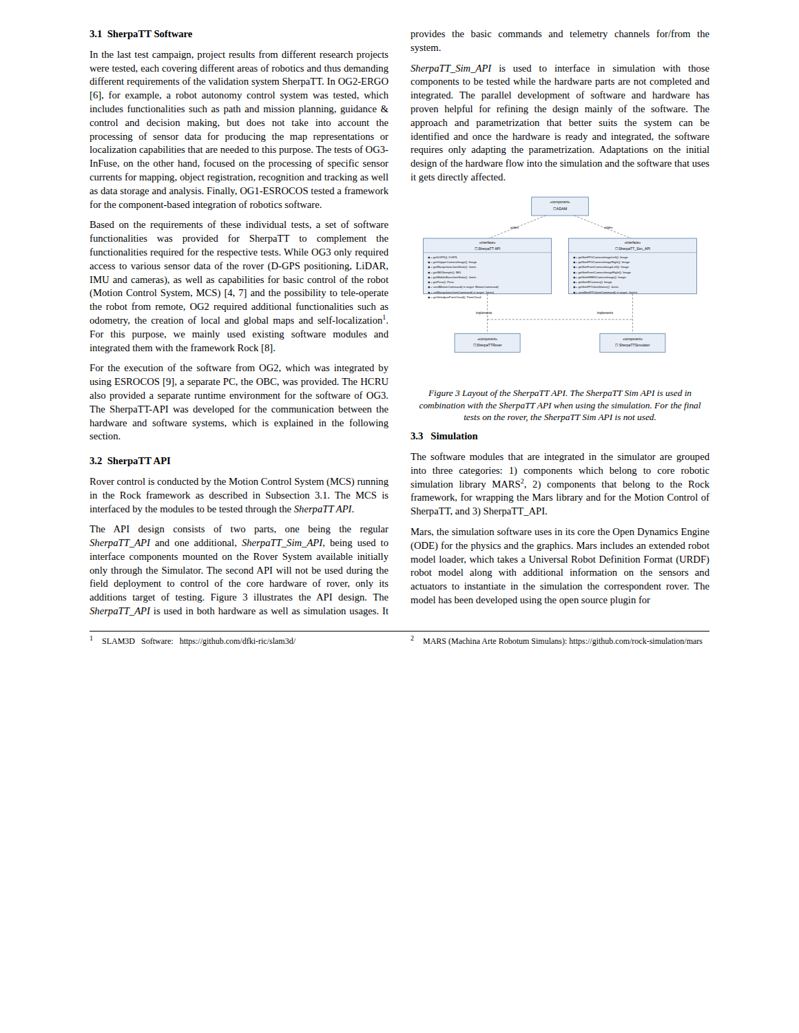3.1 SherpaTT Software
In the last test campaign, project results from different research projects were tested, each covering different areas of robotics and thus demanding different requirements of the validation system SherpaTT. In OG2-ERGO [6], for example, a robot autonomy control system was tested, which includes functionalities such as path and mission planning, guidance & control and decision making, but does not take into account the processing of sensor data for producing the map representations or localization capabilities that are needed to this purpose. The tests of OG3-InFuse, on the other hand, focused on the processing of specific sensor currents for mapping, object registration, recognition and tracking as well as data storage and analysis. Finally, OG1-ESROCOS tested a framework for the component-based integration of robotics software.
Based on the requirements of these individual tests, a set of software functionalities was provided for SherpaTT to complement the functionalities required for the respective tests. While OG3 only required access to various sensor data of the rover (D-GPS positioning, LiDAR, IMU and cameras), as well as capabilities for basic control of the robot (Motion Control System, MCS) [4, 7] and the possibility to tele-operate the robot from remote, OG2 required additional functionalities such as odometry, the creation of local and global maps and self-localization1. For this purpose, we mainly used existing software modules and integrated them with the framework Rock [8].
For the execution of the software from OG2, which was integrated by using ESROCOS [9], a separate PC, the OBC, was provided. The HCRU also provided a separate runtime environment for the software of OG3. The SherpaTT-API was developed for the communication between the hardware and software systems, which is explained in the following section.
3.2 SherpaTT API
Rover control is conducted by the Motion Control System (MCS) running in the Rock framework as described in Subsection 3.1. The MCS is interfaced by the modules to be tested through the SherpaTT API.
The API design consists of two parts, one being the regular SherpaTT_API and one additional, SherpaTT_Sim_API, being used to interface components mounted on the Rover System available initially only through the Simulator. The second API will not be used during the field deployment to control of the core hardware of rover, only its additions target of testing. Figure 3 illustrates the API design. The SherpaTT_API is used in both hardware as well as simulation usages. It provides the basic commands and telemetry channels for/from the system.
SherpaTT_Sim_API is used to interface in simulation with those components to be tested while the hardware parts are not completed and integrated. The parallel development of software and hardware has proven helpful for refining the design mainly of the software. The approach and parametrization that better suits the system can be identified and once the hardware is ready and integrated, the software requires only adapting the parametrization. Adaptations on the initial design of the hardware flow into the simulation and the software that uses it gets directly affected.
«component» ☐ ADAM «use» «use» «interface» ☐ SherpaTT API ◉ + getDGPS(): DGPS ◉ + getGripperCameraImage(): Image ◉ + getManipulatorJointState(): Joints ◉ + getIMUSample(): IMU ◉ + getMobileBaseJointState(): Joints ◉ + getPose(): Pose ◉ + sendMotionCommand( in target: MotionCommand) ◉ + setManipulatorJointCommand( in target: Joints) ◉ + getVelodynePointCloud(): PointCloud «interface» ☐ SherpaTT_Sim_API ◉ + getSimFPUCameraImageLeft(): Image ◉ + getSimFPUCameraImageRight(): Image ◉ + getSimFrontCameraImageLeft(): Image ◉ + getSimFrontCameraImageRight(): Image ◉ + getSimHiRESCameraImage(): Image ◉ + getSimIRCamera(): Image ◉ + getSimFPUJointStates(): Joints ◉ + sendSimFPUJointCommand( in target: Joints) implements implements «component» ☐ SherpaTTRover «component» ☐ SherpaTTSimulator
Figure 3 Layout of the SherpaTT API. The SherpaTT Sim API is used in combination with the SherpaTT API when using the simulation. For the final tests on the rover, the SherpaTT Sim API is not used.
3.3 Simulation
The software modules that are integrated in the simulator are grouped into three categories: 1) components which belong to core robotic simulation library MARS2, 2) components that belong to the Rock framework, for wrapping the Mars library and for the Motion Control of SherpaTT, and 3) SherpaTT_API.
Mars, the simulation software uses in its core the Open Dynamics Engine (ODE) for the physics and the graphics. Mars includes an extended robot model loader, which takes a Universal Robot Definition Format (URDF) robot model along with additional information on the sensors and actuators to instantiate in the simulation the correspondent rover. The model has been developed using the open source plugin for
1 SLAM3D Software: https://github.com/dfki-ric/slam3d/
2 MARS (Machina Arte Robotum Simulans): https://github.com/rock-simulation/mars